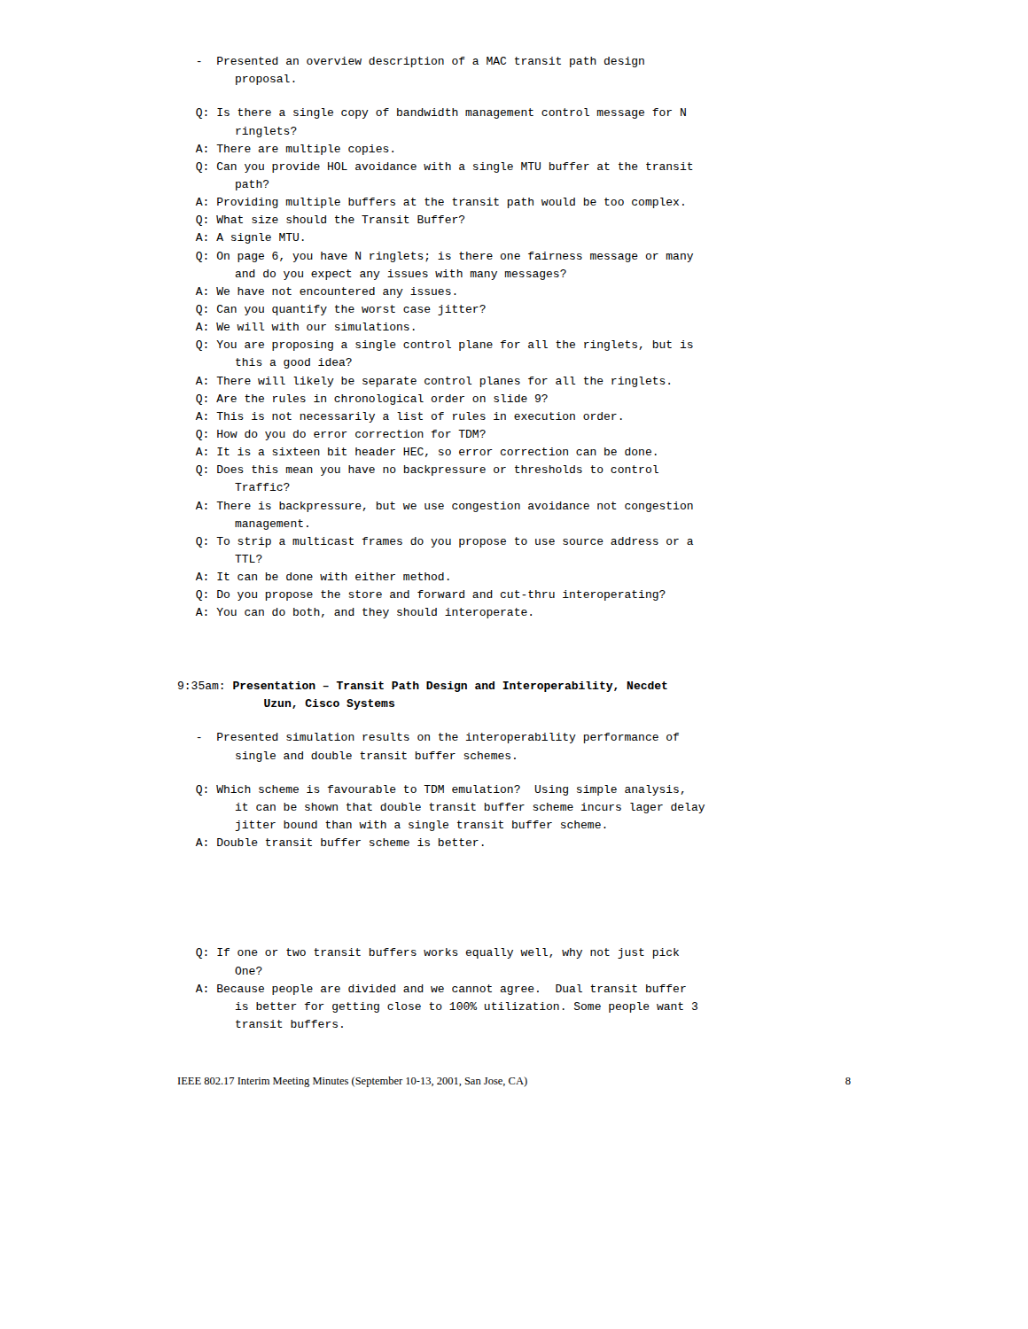- Presented an overview description of a MAC transit path design
proposal.
Q: Is there a single copy of bandwidth management control message for N
ringlets?
A: There are multiple copies.
Q: Can you provide HOL avoidance with a single MTU buffer at the transit
path?
A: Providing multiple buffers at the transit path would be too complex.
Q: What size should the Transit Buffer?
A: A signle MTU.
Q: On page 6, you have N ringlets; is there one fairness message or many
and do you expect any issues with many messages?
A: We have not encountered any issues.
Q: Can you quantify the worst case jitter?
A: We will with our simulations.
Q: You are proposing a single control plane for all the ringlets, but is
this a good idea?
A: There will likely be separate control planes for all the ringlets.
Q: Are the rules in chronological order on slide 9?
A: This is not necessarily a list of rules in execution order.
Q: How do you do error correction for TDM?
A: It is a sixteen bit header HEC, so error correction can be done.
Q: Does this mean you have no backpressure or thresholds to control
Traffic?
A: There is backpressure, but we use congestion avoidance not congestion
management.
Q: To strip a multicast frames do you propose to use source address or a
TTL?
A: It can be done with either method.
Q: Do you propose the store and forward and cut-thru interoperating?
A: You can do both, and they should interoperate.
9:35am: Presentation – Transit Path Design and Interoperability, Necdet
Uzun, Cisco Systems
- Presented simulation results on the interoperability performance of
single and double transit buffer schemes.
Q: Which scheme is favourable to TDM emulation? Using simple analysis,
it can be shown that double transit buffer scheme incurs lager delay
jitter bound than with a single transit buffer scheme.
A: Double transit buffer scheme is better.
Q: If one or two transit buffers works equally well, why not just pick
One?
A: Because people are divided and we cannot agree. Dual transit buffer
is better for getting close to 100% utilization. Some people want 3
transit buffers.
IEEE 802.17 Interim Meeting Minutes (September 10-13, 2001, San Jose, CA) 8